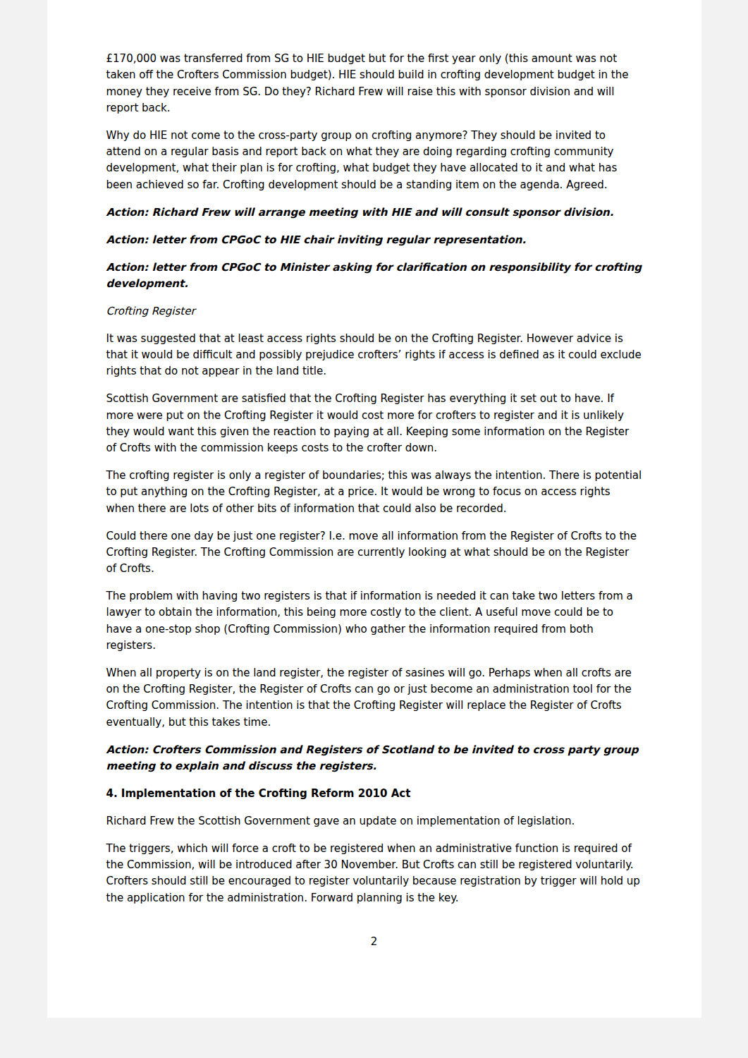£170,000 was transferred from SG to HIE budget but for the first year only (this amount was not taken off the Crofters Commission budget). HIE should build in crofting development budget in the money they receive from SG. Do they? Richard Frew will raise this with sponsor division and will report back.
Why do HIE not come to the cross-party group on crofting anymore? They should be invited to attend on a regular basis and report back on what they are doing regarding crofting community development, what their plan is for crofting, what budget they have allocated to it and what has been achieved so far. Crofting development should be a standing item on the agenda. Agreed.
Action: Richard Frew will arrange meeting with HIE and will consult sponsor division.
Action: letter from CPGoC to HIE chair inviting regular representation.
Action: letter from CPGoC to Minister asking for clarification on responsibility for crofting development.
Crofting Register
It was suggested that at least access rights should be on the Crofting Register. However advice is that it would be difficult and possibly prejudice crofters’ rights if access is defined as it could exclude rights that do not appear in the land title.
Scottish Government are satisfied that the Crofting Register has everything it set out to have. If more were put on the Crofting Register it would cost more for crofters to register and it is unlikely they would want this given the reaction to paying at all. Keeping some information on the Register of Crofts with the commission keeps costs to the crofter down.
The crofting register is only a register of boundaries; this was always the intention. There is potential to put anything on the Crofting Register, at a price. It would be wrong to focus on access rights when there are lots of other bits of information that could also be recorded.
Could there one day be just one register? I.e. move all information from the Register of Crofts to the Crofting Register. The Crofting Commission are currently looking at what should be on the Register of Crofts.
The problem with having two registers is that if information is needed it can take two letters from a lawyer to obtain the information, this being more costly to the client. A useful move could be to have a one-stop shop (Crofting Commission) who gather the information required from both registers.
When all property is on the land register, the register of sasines will go. Perhaps when all crofts are on the Crofting Register, the Register of Crofts can go or just become an administration tool for the Crofting Commission. The intention is that the Crofting Register will replace the Register of Crofts eventually, but this takes time.
Action: Crofters Commission and Registers of Scotland to be invited to cross party group meeting to explain and discuss the registers.
4. Implementation of the Crofting Reform 2010 Act
Richard Frew the Scottish Government gave an update on implementation of legislation.
The triggers, which will force a croft to be registered when an administrative function is required of the Commission, will be introduced after 30 November. But Crofts can still be registered voluntarily. Crofters should still be encouraged to register voluntarily because registration by trigger will hold up the application for the administration. Forward planning is the key.
2